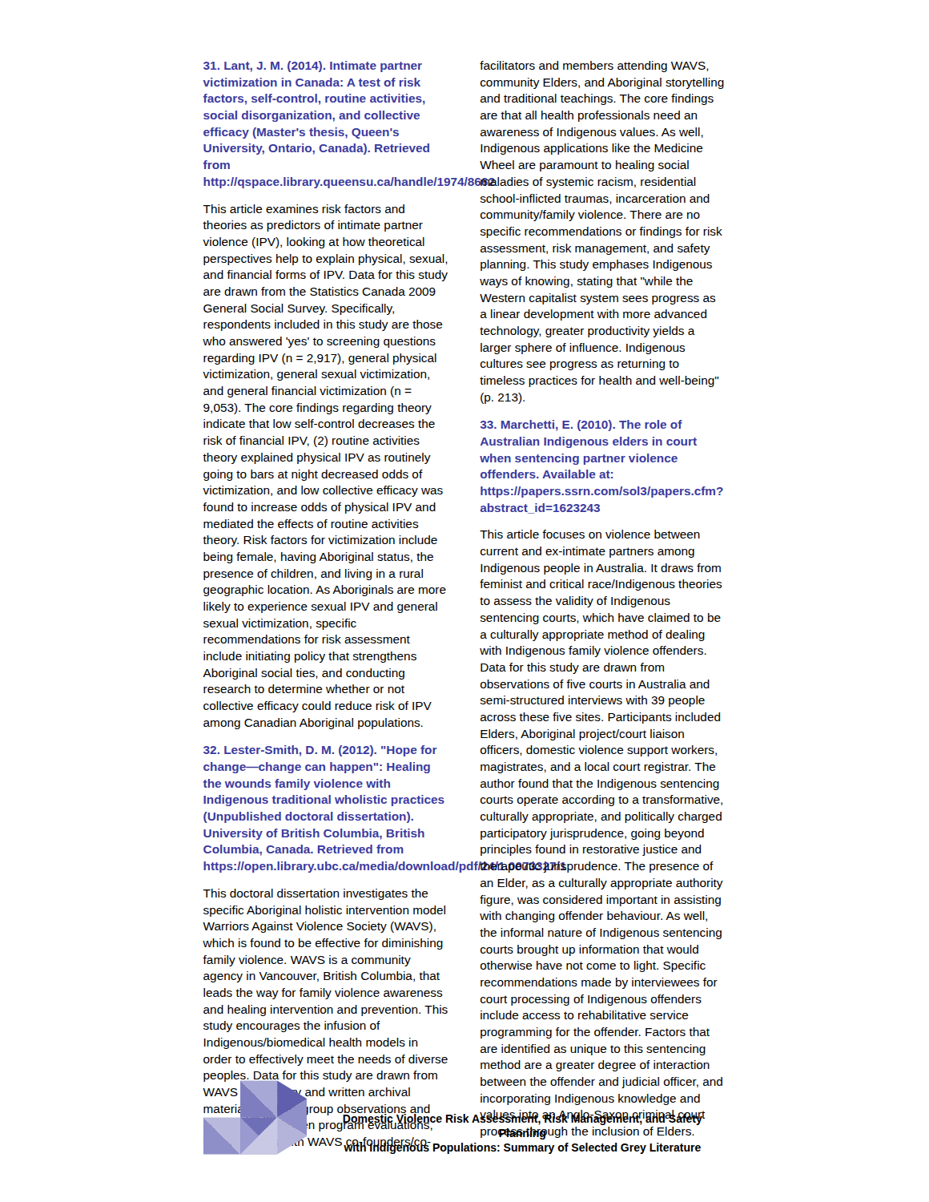31. Lant, J. M. (2014). Intimate partner victimization in Canada: A test of risk factors, self-control, routine activities, social disorganization, and collective efficacy (Master's thesis, Queen's University, Ontario, Canada). Retrieved from http://qspace.library.queensu.ca/handle/1974/8662
This article examines risk factors and theories as predictors of intimate partner violence (IPV), looking at how theoretical perspectives help to explain physical, sexual, and financial forms of IPV. Data for this study are drawn from the Statistics Canada 2009 General Social Survey. Specifically, respondents included in this study are those who answered 'yes' to screening questions regarding IPV (n = 2,917), general physical victimization, general sexual victimization, and general financial victimization (n = 9,053). The core findings regarding theory indicate that low self-control decreases the risk of financial IPV, (2) routine activities theory explained physical IPV as routinely going to bars at night decreased odds of victimization, and low collective efficacy was found to increase odds of physical IPV and mediated the effects of routine activities theory. Risk factors for victimization include being female, having Aboriginal status, the presence of children, and living in a rural geographic location. As Aboriginals are more likely to experience sexual IPV and general sexual victimization, specific recommendations for risk assessment include initiating policy that strengthens Aboriginal social ties, and conducting research to determine whether or not collective efficacy could reduce risk of IPV among Canadian Aboriginal populations.
32. Lester-Smith, D. M. (2012). "Hope for change—change can happen": Healing the wounds family violence with Indigenous traditional wholistic practices (Unpublished doctoral dissertation). University of British Columbia, British Columbia, Canada. Retrieved from https://open.library.ubc.ca/media/download/pdf/24/1.0073327/1
This doctoral dissertation investigates the specific Aboriginal holistic intervention model Warriors Against Violence Society (WAVS), which is found to be effective for diminishing family violence. WAVS is a community agency in Vancouver, British Columbia, that leads the way for family violence awareness and healing intervention and prevention. This study encourages the infusion of Indigenous/biomedical health models in order to effectively meet the needs of diverse peoples. Data for this study are drawn from WAVS oral history and written archival materials such as group observations and anonymously written program evaluations, conversations with WAVS co-founders/co-facilitators and members attending WAVS, community Elders, and Aboriginal storytelling and traditional teachings. The core findings are that all health professionals need an awareness of Indigenous values. As well, Indigenous applications like the Medicine Wheel are paramount to healing social maladies of systemic racism, residential school-inflicted traumas, incarceration and community/family violence. There are no specific recommendations or findings for risk assessment, risk management, and safety planning. This study emphases Indigenous ways of knowing, stating that "while the Western capitalist system sees progress as a linear development with more advanced technology, greater productivity yields a larger sphere of influence. Indigenous cultures see progress as returning to timeless practices for health and well-being" (p. 213).
33. Marchetti, E. (2010). The role of Australian Indigenous elders in court when sentencing partner violence offenders. Available at: https://papers.ssrn.com/sol3/papers.cfm?abstract_id=1623243
This article focuses on violence between current and ex-intimate partners among Indigenous people in Australia. It draws from feminist and critical race/Indigenous theories to assess the validity of Indigenous sentencing courts, which have claimed to be a culturally appropriate method of dealing with Indigenous family violence offenders. Data for this study are drawn from observations of five courts in Australia and semi-structured interviews with 39 people across these five sites. Participants included Elders, Aboriginal project/court liaison officers, domestic violence support workers, magistrates, and a local court registrar. The author found that the Indigenous sentencing courts operate according to a transformative, culturally appropriate, and politically charged participatory jurisprudence, going beyond principles found in restorative justice and therapeutic jurisprudence. The presence of an Elder, as a culturally appropriate authority figure, was considered important in assisting with changing offender behaviour. As well, the informal nature of Indigenous sentencing courts brought up information that would otherwise have not come to light. Specific recommendations made by interviewees for court processing of Indigenous offenders include access to rehabilitative service programming for the offender. Factors that are identified as unique to this sentencing method are a greater degree of interaction between the offender and judicial officer, and incorporating Indigenous knowledge and values into an Anglo-Saxon criminal court process through the inclusion of Elders.
Pa ge 12 Domestic Violence Risk Assessment, Risk Management, and Safety Planning
with Indigenous Populations: Summary of Selected Grey Literature